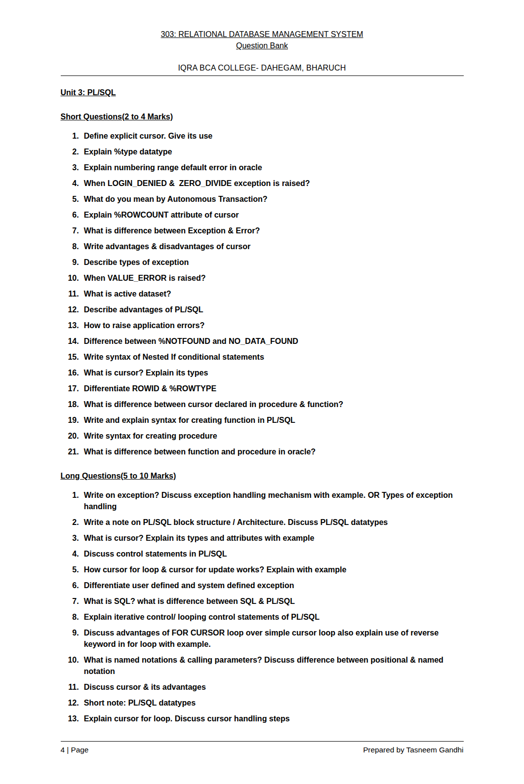303: RELATIONAL DATABASE MANAGEMENT SYSTEM Question Bank
IQRA BCA COLLEGE- DAHEGAM, BHARUCH
Unit 3: PL/SQL
Short Questions(2 to 4 Marks)
Define explicit cursor. Give its use
Explain %type datatype
Explain numbering range default error in oracle
When LOGIN_DENIED & ZERO_DIVIDE exception is raised?
What do you mean by Autonomous Transaction?
Explain %ROWCOUNT attribute of cursor
What is difference between Exception & Error?
Write advantages & disadvantages of cursor
Describe types of exception
When VALUE_ERROR is raised?
What is active dataset?
Describe advantages of PL/SQL
How to raise application errors?
Difference between %NOTFOUND and NO_DATA_FOUND
Write syntax of Nested If conditional statements
What is cursor? Explain its types
Differentiate ROWID & %ROWTYPE
What is difference between cursor declared in procedure & function?
Write and explain syntax for creating function in PL/SQL
Write syntax for creating procedure
What is difference between function and procedure in oracle?
Long Questions(5 to 10 Marks)
Write on exception? Discuss exception handling mechanism with example. OR Types of exception handling
Write a note on PL/SQL block structure / Architecture. Discuss PL/SQL datatypes
What is cursor? Explain its types and attributes with example
Discuss control statements in PL/SQL
How cursor for loop & cursor for update works? Explain with example
Differentiate user defined and system defined exception
What is SQL? what is difference between SQL & PL/SQL
Explain iterative control/ looping control statements of PL/SQL
Discuss advantages of FOR CURSOR loop over simple cursor loop also explain use of reverse keyword in for loop with example.
What is named notations & calling parameters? Discuss difference between positional & named notation
Discuss cursor & its advantages
Short note: PL/SQL datatypes
Explain cursor for loop. Discuss cursor handling steps
4 | Page Prepared by Tasneem Gandhi